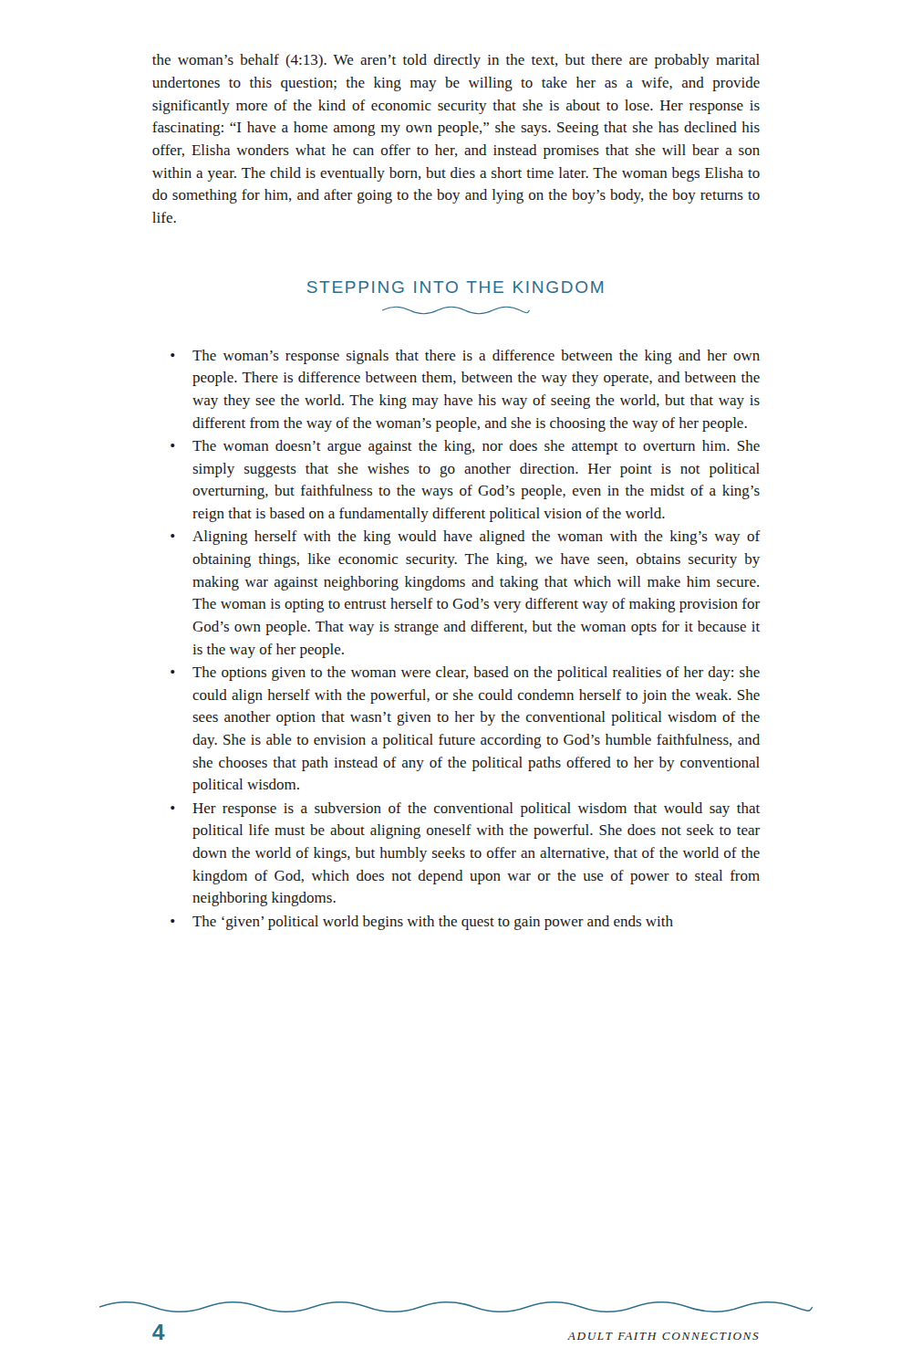the woman’s behalf (4:13). We aren’t told directly in the text, but there are probably marital undertones to this question; the king may be willing to take her as a wife, and provide significantly more of the kind of economic security that she is about to lose. Her response is fascinating: “I have a home among my own people,” she says. Seeing that she has declined his offer, Elisha wonders what he can offer to her, and instead promises that she will bear a son within a year. The child is eventually born, but dies a short time later. The woman begs Elisha to do something for him, and after going to the boy and lying on the boy’s body, the boy returns to life.
Stepping into the Kingdom
The woman’s response signals that there is a difference between the king and her own people. There is difference between them, between the way they operate, and between the way they see the world. The king may have his way of seeing the world, but that way is different from the way of the woman’s people, and she is choosing the way of her people.
The woman doesn’t argue against the king, nor does she attempt to overturn him. She simply suggests that she wishes to go another direction. Her point is not political overturning, but faithfulness to the ways of God’s people, even in the midst of a king’s reign that is based on a fundamentally different political vision of the world.
Aligning herself with the king would have aligned the woman with the king’s way of obtaining things, like economic security. The king, we have seen, obtains security by making war against neighboring kingdoms and taking that which will make him secure. The woman is opting to entrust herself to God’s very different way of making provision for God’s own people. That way is strange and different, but the woman opts for it because it is the way of her people.
The options given to the woman were clear, based on the political realities of her day: she could align herself with the powerful, or she could condemn herself to join the weak. She sees another option that wasn’t given to her by the conventional political wisdom of the day. She is able to envision a political future according to God’s humble faithfulness, and she chooses that path instead of any of the political paths offered to her by conventional political wisdom.
Her response is a subversion of the conventional political wisdom that would say that political life must be about aligning oneself with the powerful. She does not seek to tear down the world of kings, but humbly seeks to offer an alternative, that of the world of the kingdom of God, which does not depend upon war or the use of power to steal from neighboring kingdoms.
The ‘given’ political world begins with the quest to gain power and ends with
4
Adult Faith Connections